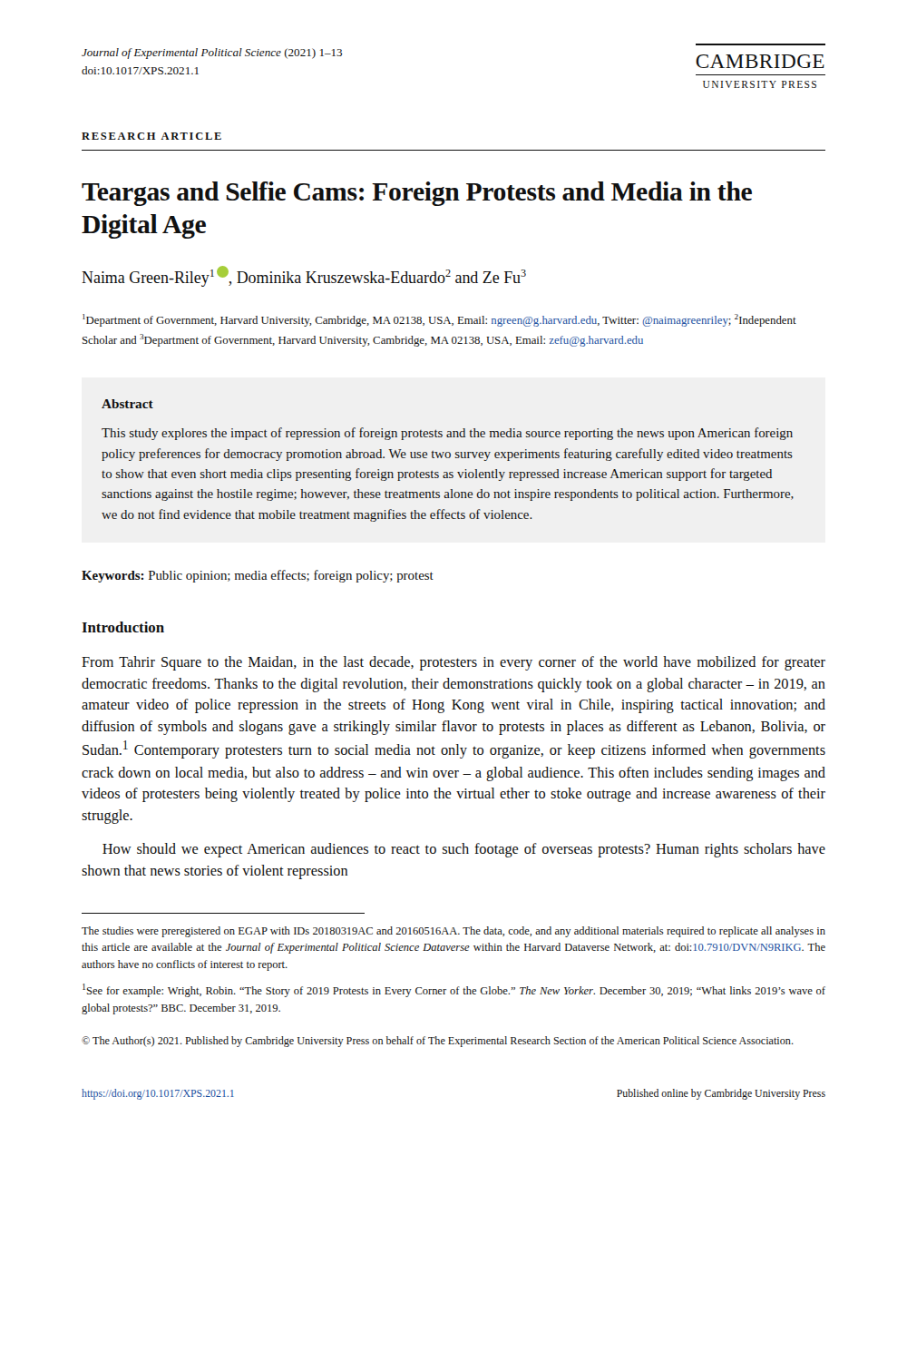Journal of Experimental Political Science (2021) 1–13
doi:10.1017/XPS.2021.1
CAMBRIDGE UNIVERSITY PRESS
Research Article
Teargas and Selfie Cams: Foreign Protests and Media in the Digital Age
Naima Green-Riley1 , Dominika Kruszewska-Eduardo2 and Ze Fu3
1Department of Government, Harvard University, Cambridge, MA 02138, USA, Email: ngreen@g.harvard.edu, Twitter: @naimagreenriley; 2Independent Scholar and 3Department of Government, Harvard University, Cambridge, MA 02138, USA, Email: zefu@g.harvard.edu
Abstract
This study explores the impact of repression of foreign protests and the media source reporting the news upon American foreign policy preferences for democracy promotion abroad. We use two survey experiments featuring carefully edited video treatments to show that even short media clips presenting foreign protests as violently repressed increase American support for targeted sanctions against the hostile regime; however, these treatments alone do not inspire respondents to political action. Furthermore, we do not find evidence that mobile treatment magnifies the effects of violence.
Keywords: Public opinion; media effects; foreign policy; protest
Introduction
From Tahrir Square to the Maidan, in the last decade, protesters in every corner of the world have mobilized for greater democratic freedoms. Thanks to the digital revolution, their demonstrations quickly took on a global character – in 2019, an amateur video of police repression in the streets of Hong Kong went viral in Chile, inspiring tactical innovation; and diffusion of symbols and slogans gave a strikingly similar flavor to protests in places as different as Lebanon, Bolivia, or Sudan.1 Contemporary protesters turn to social media not only to organize, or keep citizens informed when governments crack down on local media, but also to address – and win over – a global audience. This often includes sending images and videos of protesters being violently treated by police into the virtual ether to stoke outrage and increase awareness of their struggle.
How should we expect American audiences to react to such footage of overseas protests? Human rights scholars have shown that news stories of violent repression
The studies were preregistered on EGAP with IDs 20180319AC and 20160516AA. The data, code, and any additional materials required to replicate all analyses in this article are available at the Journal of Experimental Political Science Dataverse within the Harvard Dataverse Network, at: doi:10.7910/DVN/N9RIKG. The authors have no conflicts of interest to report.
1See for example: Wright, Robin. “The Story of 2019 Protests in Every Corner of the Globe.” The New Yorker. December 30, 2019; “What links 2019’s wave of global protests?” BBC. December 31, 2019.
© The Author(s) 2021. Published by Cambridge University Press on behalf of The Experimental Research Section of the American Political Science Association.
https://doi.org/10.1017/XPS.2021.1 Published online by Cambridge University Press